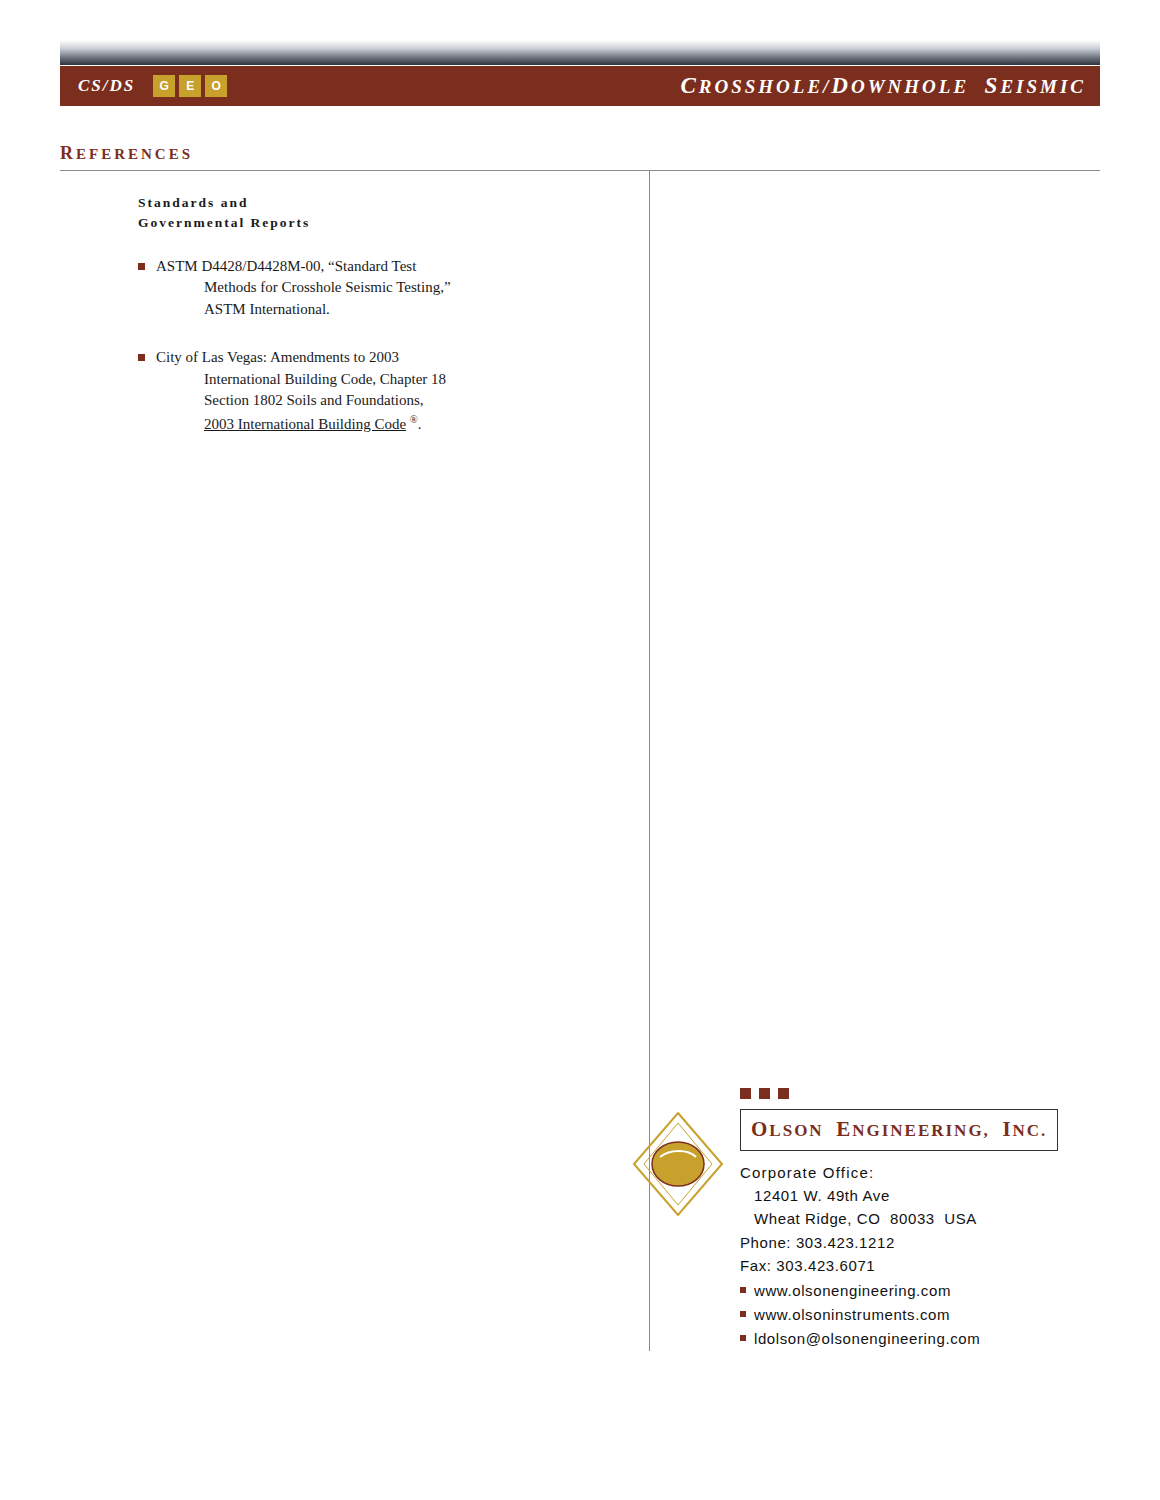CS/DS
GEO
CROSSHOLE/DOWNHOLE SEISMIC
REFERENCES
Standards and
Governmental Reports
ASTM D4428/D4428M-00, “Standard Test Methods for Crosshole Seismic Testing,” ASTM International.
City of Las Vegas: Amendments to 2003 International Building Code, Chapter 18 Section 1802 Soils and Foundations, 2003 International Building Code ®.
OLSON ENGINEERING, INC.
Corporate Office:
12401 W. 49th Ave
Wheat Ridge, CO 80033 USA
Phone: 303.423.1212
Fax: 303.423.6071
www.olsonengineering.com
www.olsoninstruments.com
ldolson@olsonengineering.com